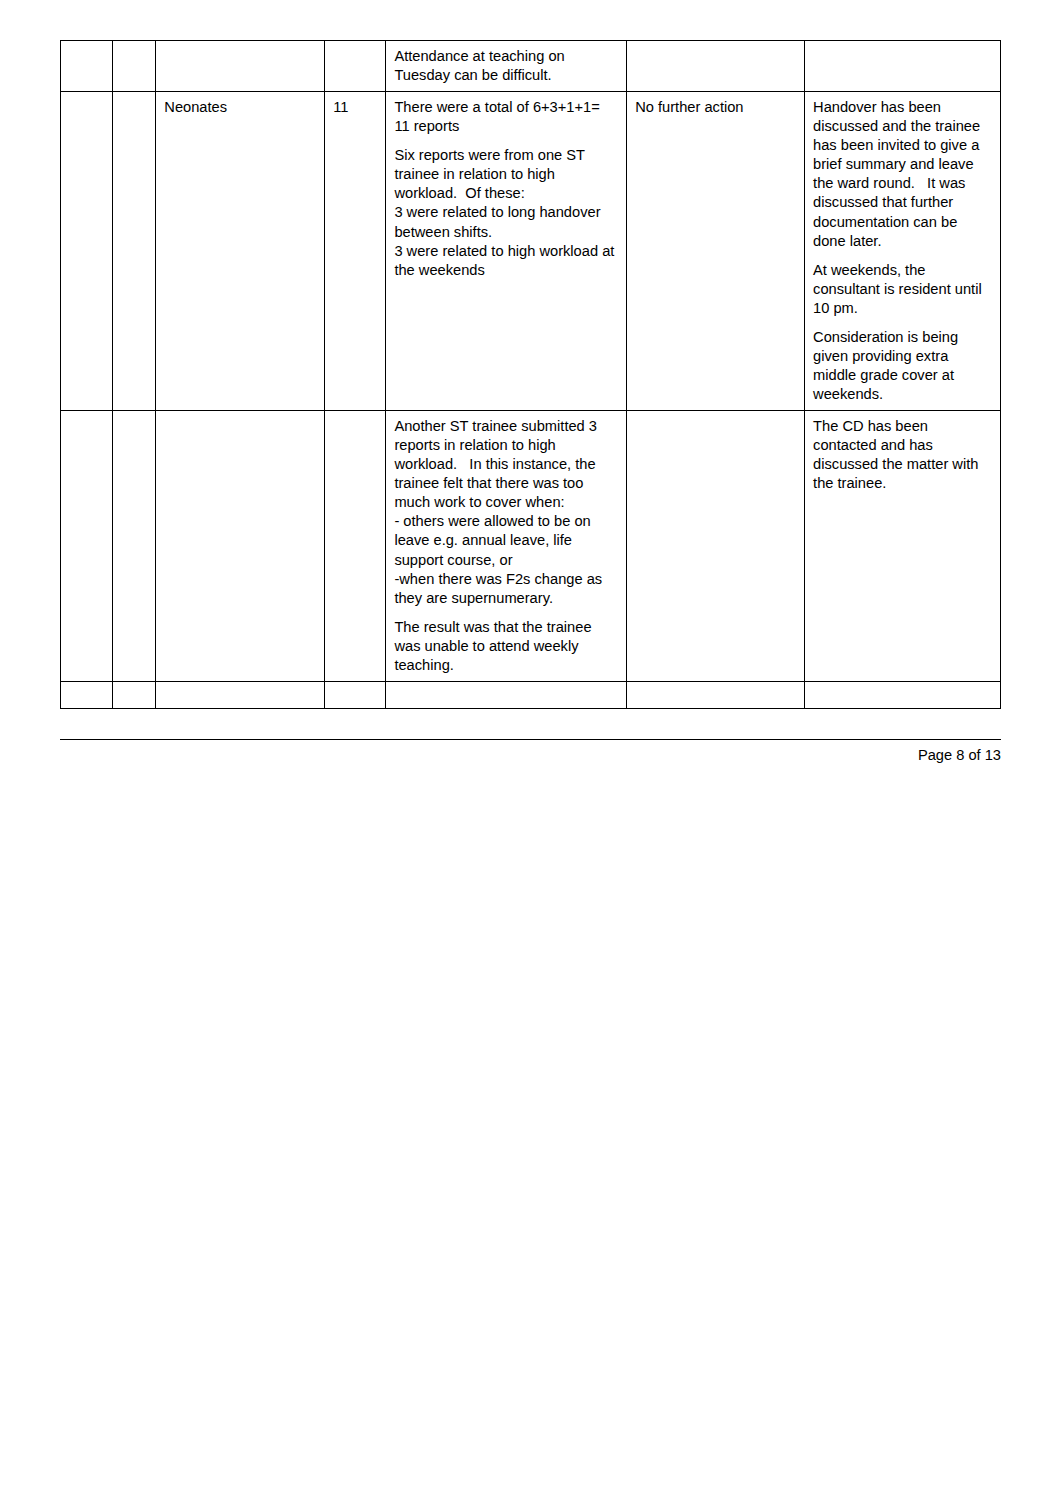| | | | | Attendance at teaching on Tuesday can be difficult. | | |
| | | Neonates | 11 | There were a total of 6+3+1+1= 11 reports Six reports were from one ST trainee in relation to high workload. Of these: 3 were related to long handover between shifts. 3 were related to high workload at the weekends | No further action | Handover has been discussed and the trainee has been invited to give a brief summary and leave the ward round. It was discussed that further documentation can be done later. At weekends, the consultant is resident until 10 pm. Consideration is being given providing extra middle grade cover at weekends. |
| | | | | Another ST trainee submitted 3 reports in relation to high workload. In this instance, the trainee felt that there was too much work to cover when: - others were allowed to be on leave e.g. annual leave, life support course, or -when there was F2s change as they are supernumerary. The result was that the trainee was unable to attend weekly teaching. | | The CD has been contacted and has discussed the matter with the trainee. |
Page 8 of 13